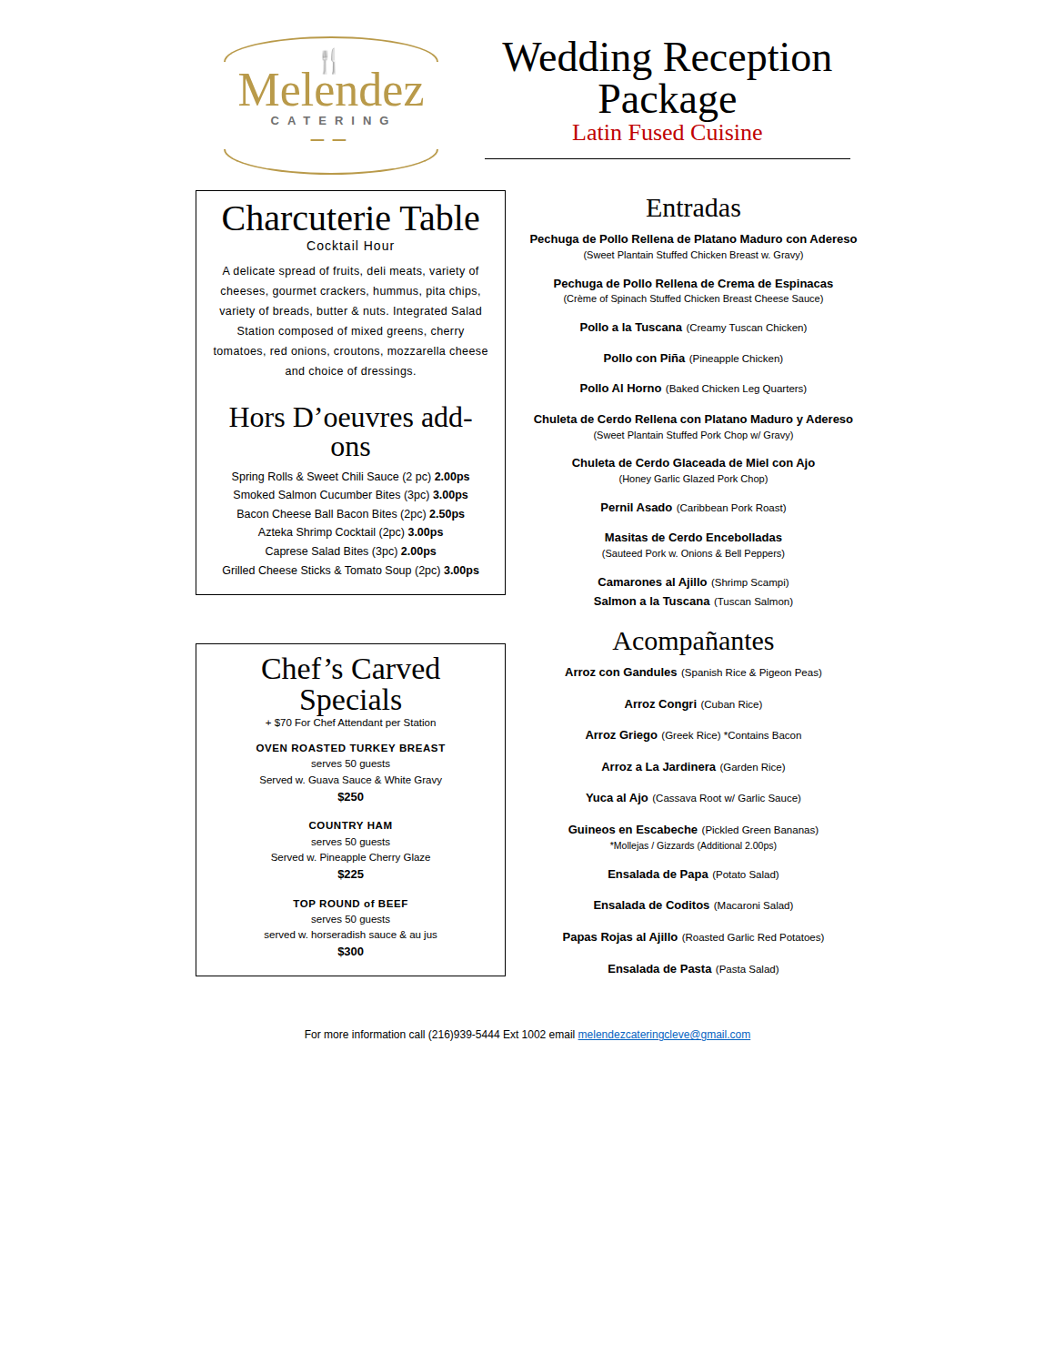🍴
Melendez
CATERING
⚊⚊
Wedding Reception Package
Latin Fused Cuisine
Charcuterie Table
Cocktail Hour
A delicate spread of fruits, deli meats, variety of cheeses, gourmet crackers, hummus, pita chips, variety of breads, butter & nuts. Integrated Salad Station composed of mixed greens, cherry tomatoes, red onions, croutons, mozzarella cheese and choice of dressings.
Hors D’oeuvres add-ons
Spring Rolls & Sweet Chili Sauce (2 pc) 2.00ps
Smoked Salmon Cucumber Bites (3pc) 3.00ps
Bacon Cheese Ball Bacon Bites (2pc) 2.50ps
Azteka Shrimp Cocktail (2pc) 3.00ps
Caprese Salad Bites (3pc) 2.00ps
Grilled Cheese Sticks & Tomato Soup (2pc) 3.00ps
Chef’s Carved Specials
+ $70 For Chef Attendant per Station
OVEN ROASTED TURKEY BREAST
serves 50 guests
Served w. Guava Sauce & White Gravy
$250
COUNTRY HAM
serves 50 guests
Served w. Pineapple Cherry Glaze
$225
TOP ROUND of BEEF
serves 50 guests
served w. horseradish sauce & au jus
$300
Entradas
Pechuga de Pollo Rellena de Platano Maduro con Adereso (Sweet Plantain Stuffed Chicken Breast w. Gravy)
Pechuga de Pollo Rellena de Crema de Espinacas (Crème of Spinach Stuffed Chicken Breast Cheese Sauce)
Pollo a la Tuscana (Creamy Tuscan Chicken)
Pollo con Piña (Pineapple Chicken)
Pollo Al Horno (Baked Chicken Leg Quarters)
Chuleta de Cerdo Rellena con Platano Maduro y Adereso (Sweet Plantain Stuffed Pork Chop w/ Gravy)
Chuleta de Cerdo Glaceada de Miel con Ajo (Honey Garlic Glazed Pork Chop)
Pernil Asado (Caribbean Pork Roast)
Masitas de Cerdo Encebolladas (Sauteed Pork w. Onions & Bell Peppers)
Camarones al Ajillo (Shrimp Scampi)
Salmon a la Tuscana (Tuscan Salmon)
Acompañantes
Arroz con Gandules (Spanish Rice & Pigeon Peas)
Arroz Congri (Cuban Rice)
Arroz Griego (Greek Rice) *Contains Bacon
Arroz a La Jardinera (Garden Rice)
Yuca al Ajo (Cassava Root w/ Garlic Sauce)
Guineos en Escabeche (Pickled Green Bananas) *Mollejas / Gizzards (Additional 2.00ps)
Ensalada de Papa (Potato Salad)
Ensalada de Coditos (Macaroni Salad)
Papas Rojas al Ajillo (Roasted Garlic Red Potatoes)
Ensalada de Pasta (Pasta Salad)
For more information call (216)939-5444 Ext 1002 email melendezcateringcleve@gmail.com